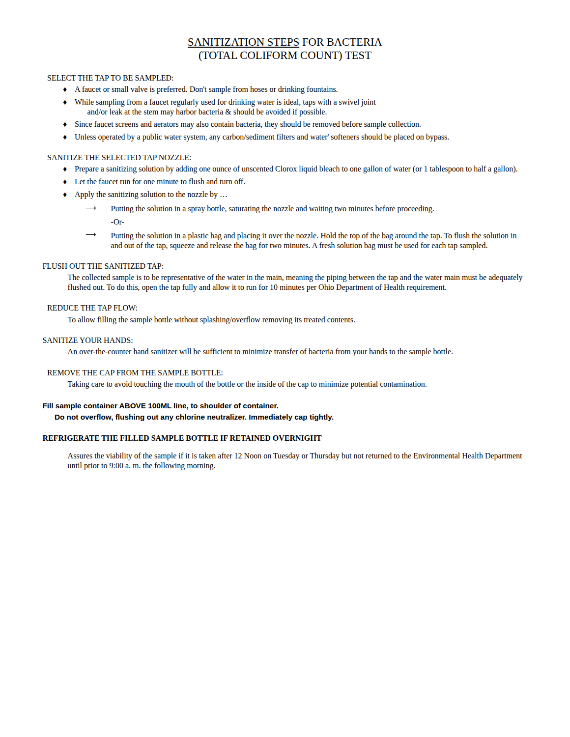SANITIZATION STEPS FOR BACTERIA (TOTAL COLIFORM COUNT) TEST
Select the tap to be sampled:
A faucet or small valve is preferred. Don't sample from hoses or drinking fountains.
While sampling from a faucet regularly used for drinking water is ideal, taps with a swivel joint and/or leak at the stem may harbor bacteria & should be avoided if possible.
Since faucet screens and aerators may also contain bacteria, they should be removed before sample collection.
Unless operated by a public water system, any carbon/sediment filters and water' softeners should be placed on bypass.
Sanitize the selected tap nozzle:
Prepare a sanitizing solution by adding one ounce of unscented Clorox liquid bleach to one gallon of water (or 1 tablespoon to half a gallon).
Let the faucet run for one minute to flush and turn off.
Apply the sanitizing solution to the nozzle by …
Putting the solution in a spray bottle, saturating the nozzle and waiting two minutes before proceeding.
-Or-
Putting the solution in a plastic bag and placing it over the nozzle. Hold the top of the bag around the tap. To flush the solution in and out of the tap, squeeze and release the bag for two minutes. A fresh solution bag must be used for each tap sampled.
Flush out the sanitized tap:
The collected sample is to be representative of the water in the main, meaning the piping between the tap and the water main must be adequately flushed out. To do this, open the tap fully and allow it to run for 10 minutes per Ohio Department of Health requirement.
Reduce the tap flow:
To allow filling the sample bottle without splashing/overflow removing its treated contents.
Sanitize your hands:
An over-the-counter hand sanitizer will be sufficient to minimize transfer of bacteria from your hands to the sample bottle.
Remove the cap from the sample bottle:
Taking care to avoid touching the mouth of the bottle or the inside of the cap to minimize potential contamination.
Fill sample container ABOVE 100ML line, to shoulder of container.
Do not overflow, flushing out any chlorine neutralizer. Immediately cap tightly.
Refrigerate the filled sample bottle if retained overnight
Assures the viability of the sample if it is taken after 12 Noon on Tuesday or Thursday but not returned to the Environmental Health Department until prior to 9:00 a. m. the following morning.